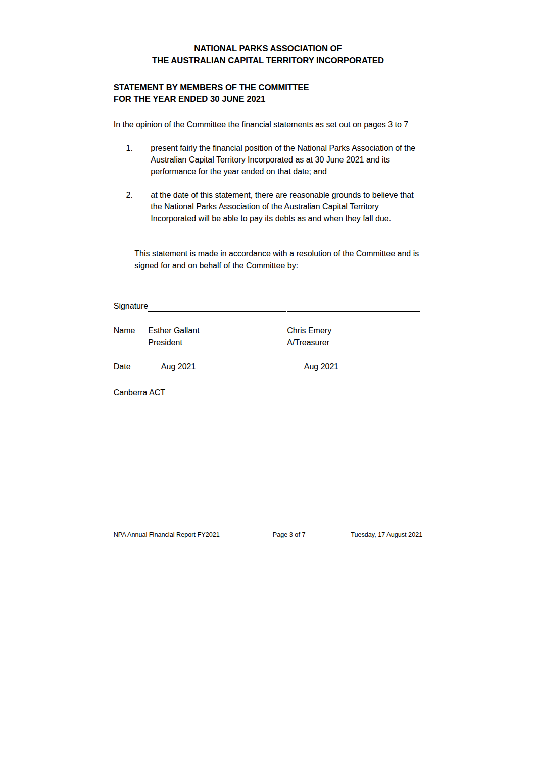NATIONAL PARKS ASSOCIATION OF
THE AUSTRALIAN CAPITAL TERRITORY INCORPORATED
STATEMENT BY MEMBERS OF THE COMMITTEE
FOR THE YEAR ENDED 30 JUNE 2021
In the opinion of the Committee the financial statements as set out on pages 3 to 7
present fairly the financial position of the National Parks Association of the Australian Capital Territory Incorporated as at 30 June 2021 and its performance for the year ended on that date; and
at the date of this statement, there are reasonable grounds to believe that the National Parks Association of the Australian Capital Territory Incorporated will be able to pay its debts as and when they fall due.
This statement is made in accordance with a resolution of the Committee and is signed for and on behalf of the Committee by:
| Signature | | |
| Name | Esther Gallant President | Chris Emery A/Treasurer |
| Date | Aug 2021 | Aug 2021 |
Canberra ACT
NPA Annual Financial Report FY2021 Page 3 of 7 Tuesday, 17 August 2021